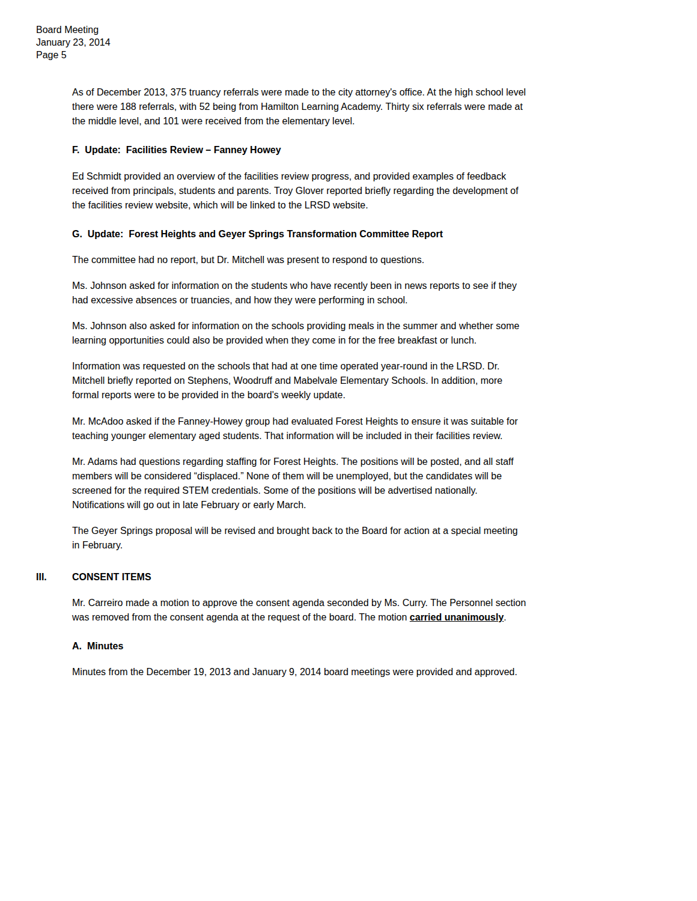Board Meeting
January 23, 2014
Page 5
As of December 2013, 375 truancy referrals were made to the city attorney's office. At the high school level there were 188 referrals, with 52 being from Hamilton Learning Academy. Thirty six referrals were made at the middle level, and 101 were received from the elementary level.
F. Update: Facilities Review – Fanney Howey
Ed Schmidt provided an overview of the facilities review progress, and provided examples of feedback received from principals, students and parents. Troy Glover reported briefly regarding the development of the facilities review website, which will be linked to the LRSD website.
G. Update: Forest Heights and Geyer Springs Transformation Committee Report
The committee had no report, but Dr. Mitchell was present to respond to questions.
Ms. Johnson asked for information on the students who have recently been in news reports to see if they had excessive absences or truancies, and how they were performing in school.
Ms. Johnson also asked for information on the schools providing meals in the summer and whether some learning opportunities could also be provided when they come in for the free breakfast or lunch.
Information was requested on the schools that had at one time operated year-round in the LRSD. Dr. Mitchell briefly reported on Stephens, Woodruff and Mabelvale Elementary Schools. In addition, more formal reports were to be provided in the board's weekly update.
Mr. McAdoo asked if the Fanney-Howey group had evaluated Forest Heights to ensure it was suitable for teaching younger elementary aged students. That information will be included in their facilities review.
Mr. Adams had questions regarding staffing for Forest Heights. The positions will be posted, and all staff members will be considered “displaced.” None of them will be unemployed, but the candidates will be screened for the required STEM credentials. Some of the positions will be advertised nationally. Notifications will go out in late February or early March.
The Geyer Springs proposal will be revised and brought back to the Board for action at a special meeting in February.
III. CONSENT ITEMS
Mr. Carreiro made a motion to approve the consent agenda seconded by Ms. Curry. The Personnel section was removed from the consent agenda at the request of the board. The motion carried unanimously.
A. Minutes
Minutes from the December 19, 2013 and January 9, 2014 board meetings were provided and approved.